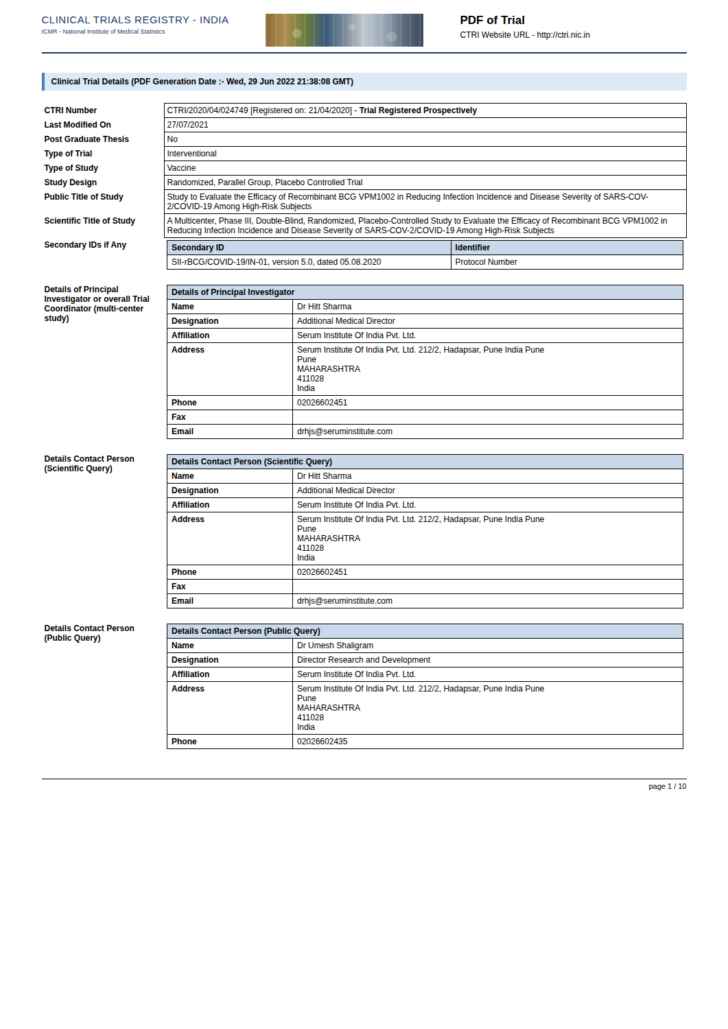CLINICAL TRIALS REGISTRY - INDIA
ICMR - National Institute of Medical Statistics
PDF of Trial
CTRI Website URL - http://ctri.nic.in
Clinical Trial Details (PDF Generation Date :- Wed, 29 Jun 2022 21:38:08 GMT)
| CTRI Number | CTRI/2020/04/024749 [Registered on: 21/04/2020] - Trial Registered Prospectively |
| Last Modified On | 27/07/2021 |
| Post Graduate Thesis | No |
| Type of Trial | Interventional |
| Type of Study | Vaccine |
| Study Design | Randomized, Parallel Group, Placebo Controlled Trial |
| Public Title of Study | Study to Evaluate the Efficacy of Recombinant BCG VPM1002 in Reducing Infection Incidence and Disease Severity of SARS-COV-2/COVID-19 Among High-Risk Subjects |
| Scientific Title of Study | A Multicenter, Phase III, Double-Blind, Randomized, Placebo-Controlled Study to Evaluate the Efficacy of Recombinant BCG VPM1002 in Reducing Infection Incidence and Disease Severity of SARS-COV-2/COVID-19 Among High-Risk Subjects |
| Secondary IDs if Any | / Secondary ID / Identifier / / --- / --- / / SII-rBCG/COVID-19/IN-01, version 5.0, dated 05.08.2020 / Protocol Number / |
| Details of Principal Investigator or overall Trial Coordinator (multi-center study) | / Details of Principal Investigator / / Name / Dr Hitt Sharma / / Designation / Additional Medical Director / / Affiliation / Serum Institute Of India Pvt. Ltd. / / Address / Serum Institute Of India Pvt. Ltd. 212/2, Hadapsar, Pune India Pune Pune MAHARASHTRA 411028 India / / Phone / 02026602451 / / Fax / / / Email / drhjs@seruminstitute.com / |
| Details Contact Person (Scientific Query) | / Details Contact Person (Scientific Query) / / Name / Dr Hitt Sharma / / Designation / Additional Medical Director / / Affiliation / Serum Institute Of India Pvt. Ltd. / / Address / Serum Institute Of India Pvt. Ltd. 212/2, Hadapsar, Pune India Pune Pune MAHARASHTRA 411028 India / / Phone / 02026602451 / / Fax / / / Email / drhjs@seruminstitute.com / |
| Details Contact Person (Public Query) | / Details Contact Person (Public Query) / / Name / Dr Umesh Shaligram / / Designation / Director Research and Development / / Affiliation / Serum Institute Of India Pvt. Ltd. / / Address / Serum Institute Of India Pvt. Ltd. 212/2, Hadapsar, Pune India Pune Pune MAHARASHTRA 411028 India / / Phone / 02026602435 / |
page 1 / 10